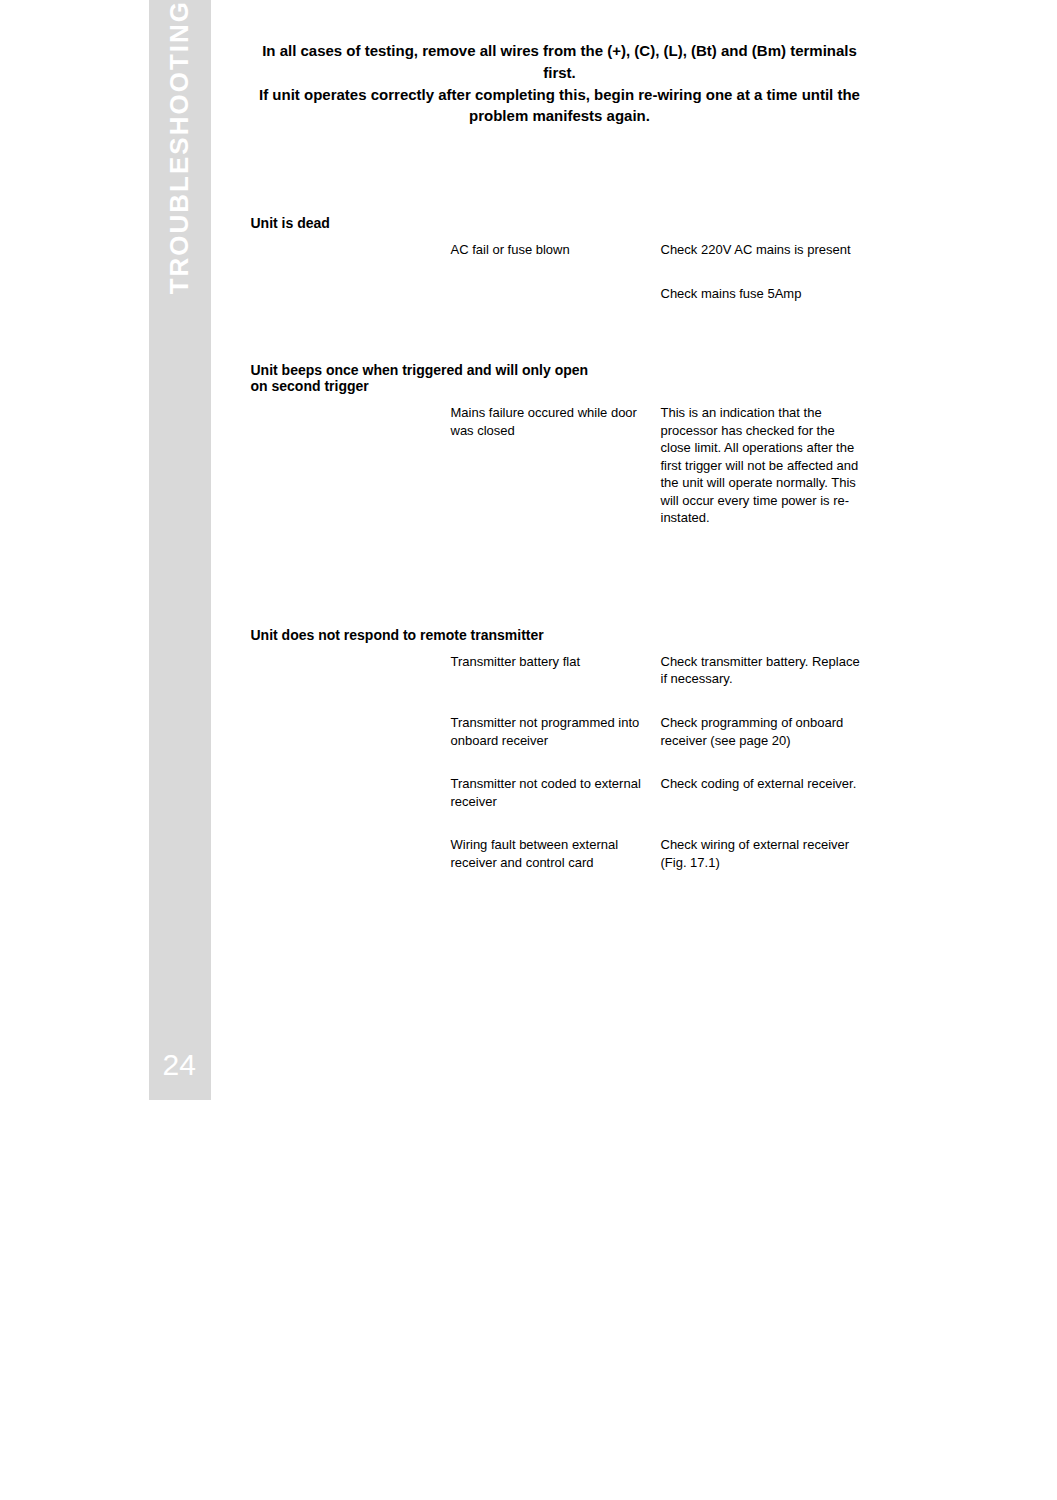TROUBLESHOOTING
24
In all cases of testing, remove all wires from the (+), (C), (L), (Bt) and (Bm) terminals first.
If unit operates correctly after completing this, begin re-wiring one at a time until the problem manifests again.
Unit is dead
AC fail or fuse blown
Check 220V AC mains is present
Check mains fuse 5Amp
Unit beeps once when triggered and will only open
on second trigger
Mains failure occured while door was closed
This is an indication that the processor has checked for the close limit. All operations after the first trigger will not be affected and the unit will operate normally. This will occur every time power is re-instated.
Unit does not respond to remote transmitter
Transmitter battery flat
Check transmitter battery. Replace if necessary.
Transmitter not programmed into onboard receiver
Check programming of onboard receiver (see page 20)
Transmitter not coded to external receiver
Check coding of external receiver.
Wiring fault between external receiver and control card
Check wiring of external receiver (Fig. 17.1)